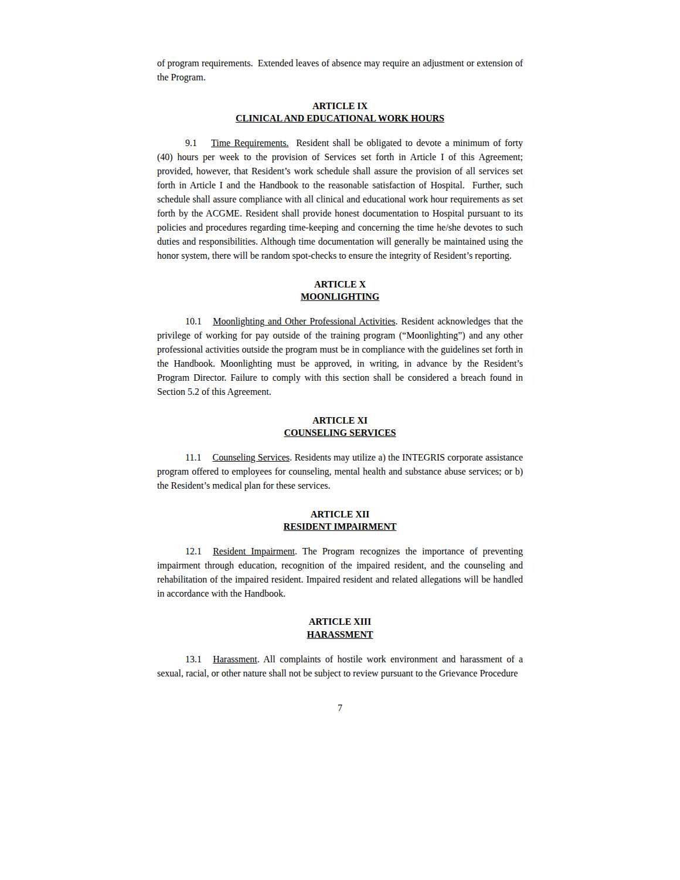of program requirements. Extended leaves of absence may require an adjustment or extension of the Program.
Article IXClinical and Educational Work Hours
9.1 Time Requirements. Resident shall be obligated to devote a minimum of forty (40) hours per week to the provision of Services set forth in Article I of this Agreement; provided, however, that Resident’s work schedule shall assure the provision of all services set forth in Article I and the Handbook to the reasonable satisfaction of Hospital. Further, such schedule shall assure compliance with all clinical and educational work hour requirements as set forth by the ACGME. Resident shall provide honest documentation to Hospital pursuant to its policies and procedures regarding time-keeping and concerning the time he/she devotes to such duties and responsibilities. Although time documentation will generally be maintained using the honor system, there will be random spot-checks to ensure the integrity of Resident’s reporting.
Article XMoonlighting
10.1 Moonlighting and Other Professional Activities. Resident acknowledges that the privilege of working for pay outside of the training program (“Moonlighting”) and any other professional activities outside the program must be in compliance with the guidelines set forth in the Handbook. Moonlighting must be approved, in writing, in advance by the Resident’s Program Director. Failure to comply with this section shall be considered a breach found in Section 5.2 of this Agreement.
Article XICounseling Services
11.1 Counseling Services. Residents may utilize a) the INTEGRIS corporate assistance program offered to employees for counseling, mental health and substance abuse services; or b) the Resident’s medical plan for these services.
Article XIIResident Impairment
12.1 Resident Impairment. The Program recognizes the importance of preventing impairment through education, recognition of the impaired resident, and the counseling and rehabilitation of the impaired resident. Impaired resident and related allegations will be handled in accordance with the Handbook.
Article XIIIHarassment
13.1 Harassment. All complaints of hostile work environment and harassment of a sexual, racial, or other nature shall not be subject to review pursuant to the Grievance Procedure
7